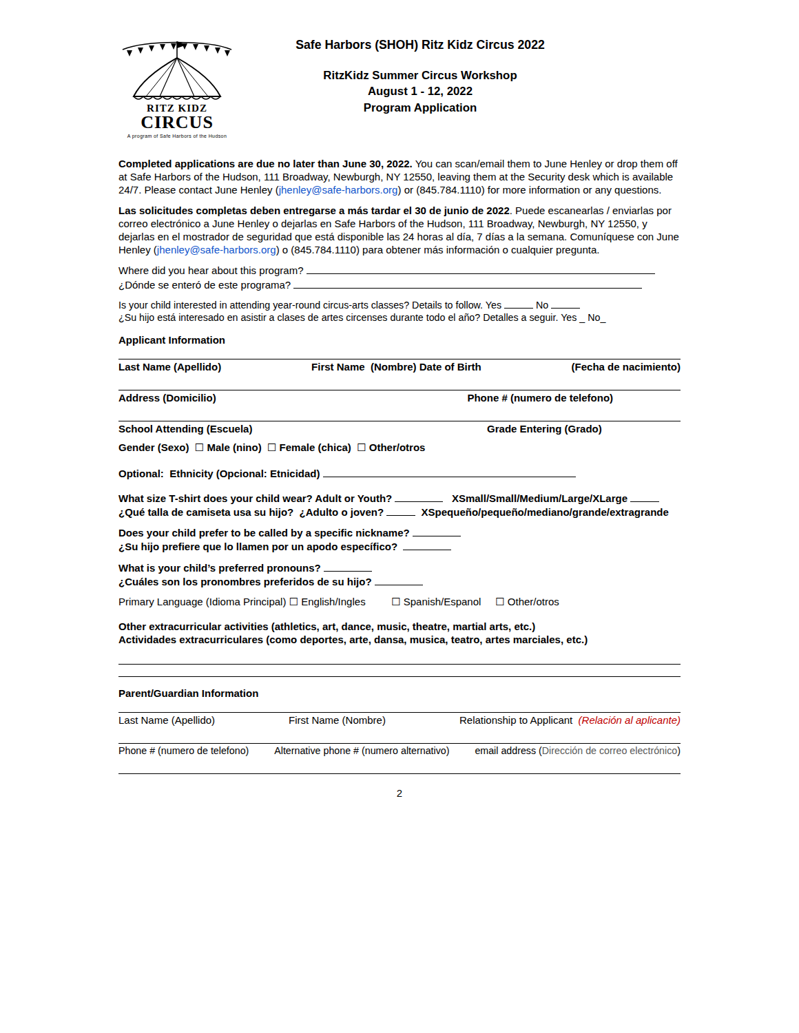RITZ KIDZ CIRCUS A program of Safe Harbors of the Hudson
Safe Harbors (SHOH) Ritz Kidz Circus 2022
RitzKidz Summer Circus Workshop
August 1 - 12, 2022
Program Application
Completed applications are due no later than June 30, 2022. You can scan/email them to June Henley or drop them off at Safe Harbors of the Hudson, 111 Broadway, Newburgh, NY 12550, leaving them at the Security desk which is available 24/7. Please contact June Henley (jhenley@safe-harbors.org) or (845.784.1110) for more information or any questions.
Las solicitudes completas deben entregarse a más tardar el 30 de junio de 2022. Puede escanearlas / enviarlas por correo electrónico a June Henley o dejarlas en Safe Harbors of the Hudson, 111 Broadway, Newburgh, NY 12550, y dejarlas en el mostrador de seguridad que está disponible las 24 horas al día, 7 días a la semana. Comuníquese con June Henley (jhenley@safe-harbors.org) o (845.784.1110) para obtener más información o cualquier pregunta.
Where did you hear about this program?
¿Dónde se enteró de este programa?
Is your child interested in attending year-round circus-arts classes? Details to follow. Yes No
¿Su hijo está interesado en asistir a clases de artes circenses durante todo el año? Detalles a seguir. Yes _ No_
Applicant Information
Last Name (Apellido) First Name (Nombre) Date of Birth (Fecha de nacimiento)
Address (Domicilio) Phone # (numero de telefono)
School Attending (Escuela) Grade Entering (Grado)
Gender (Sexo) ☐ Male (nino) ☐ Female (chica) ☐ Other/otros
Optional: Ethnicity (Opcional: Etnicidad)
What size T-shirt does your child wear? Adult or Youth? XSmall/Small/Medium/Large/XLarge
¿Qué talla de camiseta usa su hijo? ¿Adulto o joven? XSpequeño/pequeño/mediano/grande/extragrande
Does your child prefer to be called by a specific nickname?
¿Su hijo prefiere que lo llamen por un apodo específico?
What is your child’s preferred pronouns?
¿Cuáles son los pronombres preferidos de su hijo?
Primary Language (Idioma Principal) ☐ English/Ingles ☐ Spanish/Espanol ☐ Other/otros
Other extracurricular activities (athletics, art, dance, music, theatre, martial arts, etc.)
Actividades extracurriculares (como deportes, arte, dansa, musica, teatro, artes marciales, etc.)
Parent/Guardian Information
Last Name (Apellido) First Name (Nombre) Relationship to Applicant (Relación al aplicante)
Phone # (numero de telefono) Alternative phone # (numero alternativo) email address (Dirección de correo electrónico)
2